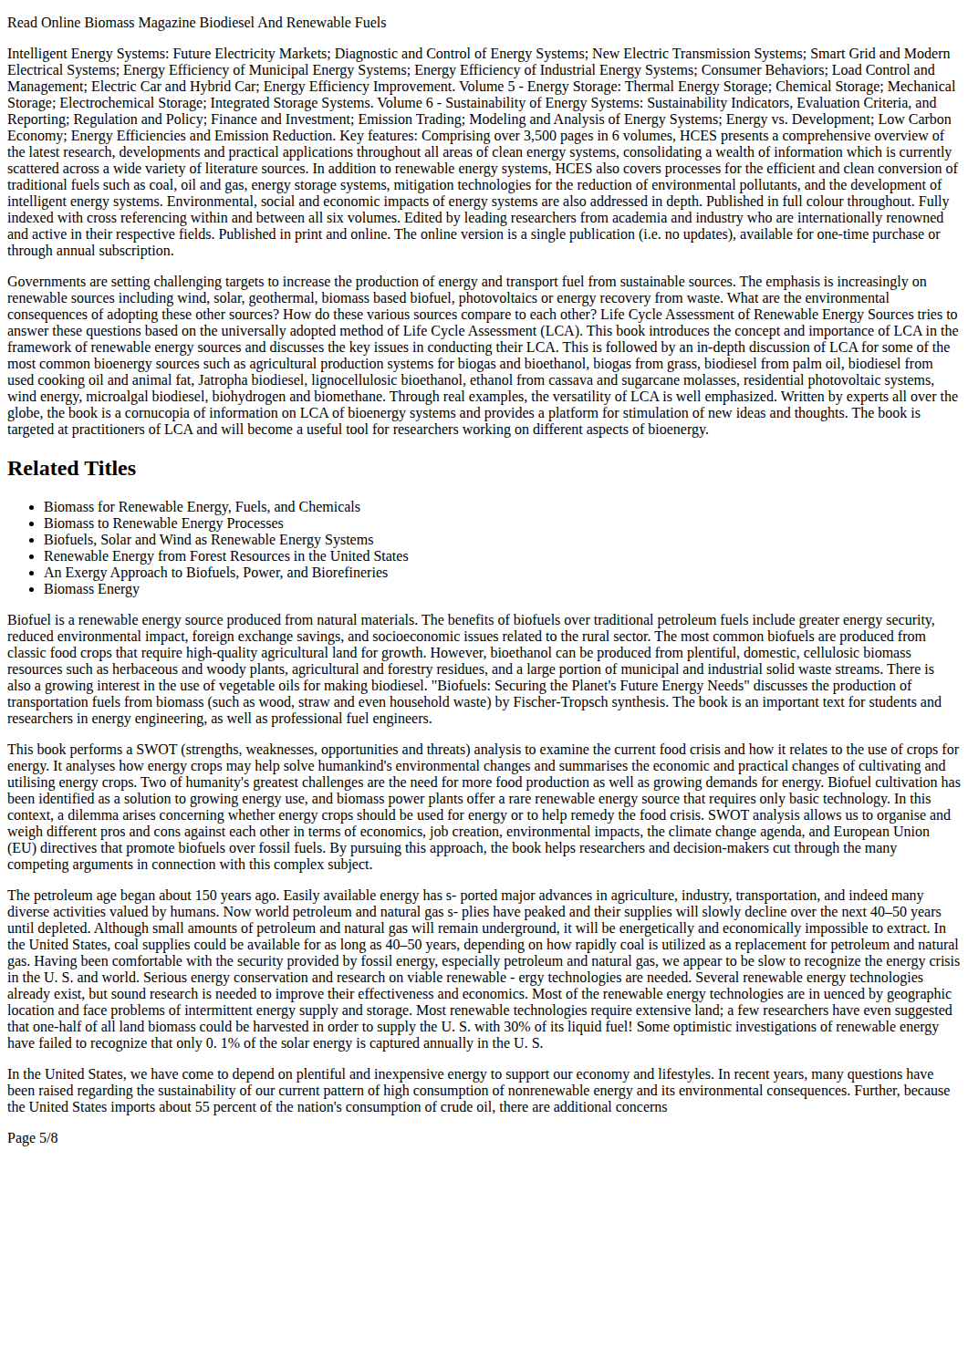Read Online Biomass Magazine Biodiesel And Renewable Fuels
Intelligent Energy Systems: Future Electricity Markets; Diagnostic and Control of Energy Systems; New Electric Transmission Systems; Smart Grid and Modern Electrical Systems; Energy Efficiency of Municipal Energy Systems; Energy Efficiency of Industrial Energy Systems; Consumer Behaviors; Load Control and Management; Electric Car and Hybrid Car; Energy Efficiency Improvement. Volume 5 - Energy Storage: Thermal Energy Storage; Chemical Storage; Mechanical Storage; Electrochemical Storage; Integrated Storage Systems. Volume 6 - Sustainability of Energy Systems: Sustainability Indicators, Evaluation Criteria, and Reporting; Regulation and Policy; Finance and Investment; Emission Trading; Modeling and Analysis of Energy Systems; Energy vs. Development; Low Carbon Economy; Energy Efficiencies and Emission Reduction. Key features: Comprising over 3,500 pages in 6 volumes, HCES presents a comprehensive overview of the latest research, developments and practical applications throughout all areas of clean energy systems, consolidating a wealth of information which is currently scattered across a wide variety of literature sources. In addition to renewable energy systems, HCES also covers processes for the efficient and clean conversion of traditional fuels such as coal, oil and gas, energy storage systems, mitigation technologies for the reduction of environmental pollutants, and the development of intelligent energy systems. Environmental, social and economic impacts of energy systems are also addressed in depth. Published in full colour throughout. Fully indexed with cross referencing within and between all six volumes. Edited by leading researchers from academia and industry who are internationally renowned and active in their respective fields. Published in print and online. The online version is a single publication (i.e. no updates), available for one-time purchase or through annual subscription.
Governments are setting challenging targets to increase the production of energy and transport fuel from sustainable sources. The emphasis is increasingly on renewable sources including wind, solar, geothermal, biomass based biofuel, photovoltaics or energy recovery from waste. What are the environmental consequences of adopting these other sources? How do these various sources compare to each other? Life Cycle Assessment of Renewable Energy Sources tries to answer these questions based on the universally adopted method of Life Cycle Assessment (LCA). This book introduces the concept and importance of LCA in the framework of renewable energy sources and discusses the key issues in conducting their LCA. This is followed by an in-depth discussion of LCA for some of the most common bioenergy sources such as agricultural production systems for biogas and bioethanol, biogas from grass, biodiesel from palm oil, biodiesel from used cooking oil and animal fat, Jatropha biodiesel, lignocellulosic bioethanol, ethanol from cassava and sugarcane molasses, residential photovoltaic systems, wind energy, microalgal biodiesel, biohydrogen and biomethane. Through real examples, the versatility of LCA is well emphasized. Written by experts all over the globe, the book is a cornucopia of information on LCA of bioenergy systems and provides a platform for stimulation of new ideas and thoughts. The book is targeted at practitioners of LCA and will become a useful tool for researchers working on different aspects of bioenergy.
Related Titles
Biomass for Renewable Energy, Fuels, and Chemicals
Biomass to Renewable Energy Processes
Biofuels, Solar and Wind as Renewable Energy Systems
Renewable Energy from Forest Resources in the United States
An Exergy Approach to Biofuels, Power, and Biorefineries
Biomass Energy
Biofuel is a renewable energy source produced from natural materials. The benefits of biofuels over traditional petroleum fuels include greater energy security, reduced environmental impact, foreign exchange savings, and socioeconomic issues related to the rural sector. The most common biofuels are produced from classic food crops that require high-quality agricultural land for growth. However, bioethanol can be produced from plentiful, domestic, cellulosic biomass resources such as herbaceous and woody plants, agricultural and forestry residues, and a large portion of municipal and industrial solid waste streams. There is also a growing interest in the use of vegetable oils for making biodiesel. "Biofuels: Securing the Planet's Future Energy Needs" discusses the production of transportation fuels from biomass (such as wood, straw and even household waste) by Fischer-Tropsch synthesis. The book is an important text for students and researchers in energy engineering, as well as professional fuel engineers.
This book performs a SWOT (strengths, weaknesses, opportunities and threats) analysis to examine the current food crisis and how it relates to the use of crops for energy. It analyses how energy crops may help solve humankind's environmental changes and summarises the economic and practical changes of cultivating and utilising energy crops. Two of humanity's greatest challenges are the need for more food production as well as growing demands for energy. Biofuel cultivation has been identified as a solution to growing energy use, and biomass power plants offer a rare renewable energy source that requires only basic technology. In this context, a dilemma arises concerning whether energy crops should be used for energy or to help remedy the food crisis. SWOT analysis allows us to organise and weigh different pros and cons against each other in terms of economics, job creation, environmental impacts, the climate change agenda, and European Union (EU) directives that promote biofuels over fossil fuels. By pursuing this approach, the book helps researchers and decision-makers cut through the many competing arguments in connection with this complex subject.
The petroleum age began about 150 years ago. Easily available energy has s- ported major advances in agriculture, industry, transportation, and indeed many diverse activities valued by humans. Now world petroleum and natural gas s- plies have peaked and their supplies will slowly decline over the next 40–50 years until depleted. Although small amounts of petroleum and natural gas will remain underground, it will be energetically and economically impossible to extract. In the United States, coal supplies could be available for as long as 40–50 years, depending on how rapidly coal is utilized as a replacement for petroleum and natural gas. Having been comfortable with the security provided by fossil energy, especially petroleum and natural gas, we appear to be slow to recognize the energy crisis in the U. S. and world. Serious energy conservation and research on viable renewable - ergy technologies are needed. Several renewable energy technologies already exist, but sound research is needed to improve their effectiveness and economics. Most of the renewable energy technologies are in uenced by geographic location and face problems of intermittent energy supply and storage. Most renewable technologies require extensive land; a few researchers have even suggested that one-half of all land biomass could be harvested in order to supply the U. S. with 30% of its liquid fuel! Some optimistic investigations of renewable energy have failed to recognize that only 0. 1% of the solar energy is captured annually in the U. S.
In the United States, we have come to depend on plentiful and inexpensive energy to support our economy and lifestyles. In recent years, many questions have been raised regarding the sustainability of our current pattern of high consumption of nonrenewable energy and its environmental consequences. Further, because the United States imports about 55 percent of the nation's consumption of crude oil, there are additional concerns
Page 5/8